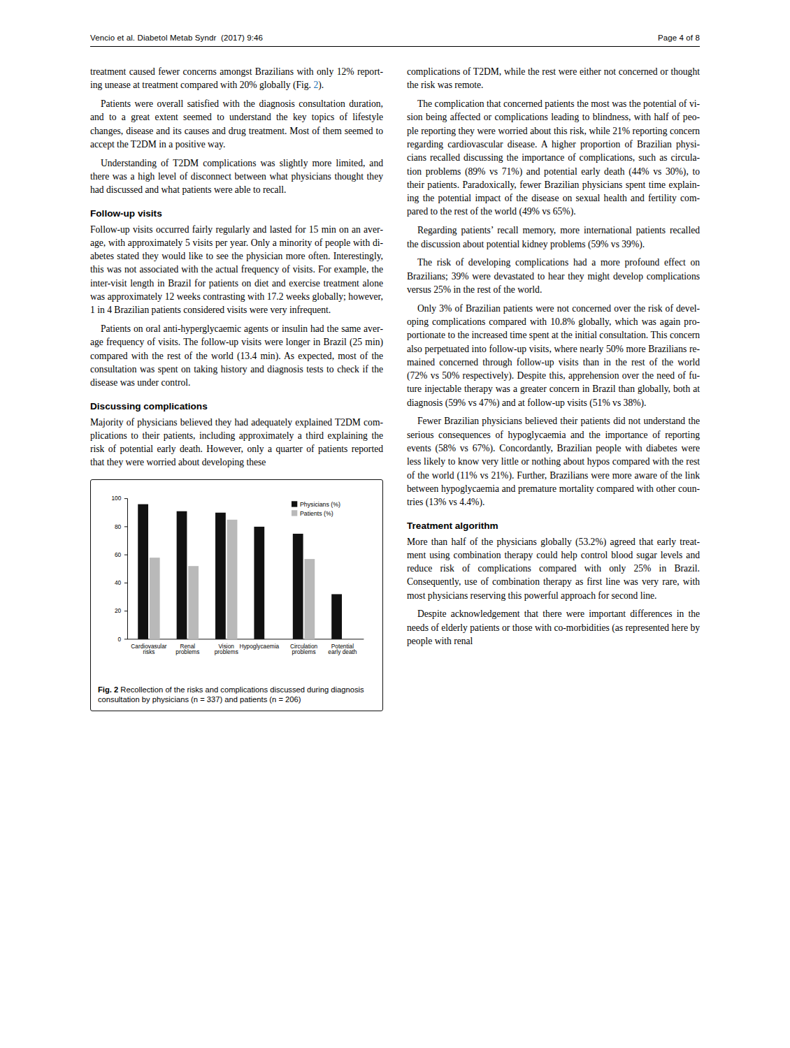Vencio et al. Diabetol Metab Syndr (2017) 9:46
Page 4 of 8
treatment caused fewer concerns amongst Brazilians with only 12% reporting unease at treatment compared with 20% globally (Fig. 2).
Patients were overall satisfied with the diagnosis consultation duration, and to a great extent seemed to understand the key topics of lifestyle changes, disease and its causes and drug treatment. Most of them seemed to accept the T2DM in a positive way.
Understanding of T2DM complications was slightly more limited, and there was a high level of disconnect between what physicians thought they had discussed and what patients were able to recall.
Follow-up visits
Follow-up visits occurred fairly regularly and lasted for 15 min on an average, with approximately 5 visits per year. Only a minority of people with diabetes stated they would like to see the physician more often. Interestingly, this was not associated with the actual frequency of visits. For example, the inter-visit length in Brazil for patients on diet and exercise treatment alone was approximately 12 weeks contrasting with 17.2 weeks globally; however, 1 in 4 Brazilian patients considered visits were very infrequent.
Patients on oral anti-hyperglycaemic agents or insulin had the same average frequency of visits. The follow-up visits were longer in Brazil (25 min) compared with the rest of the world (13.4 min). As expected, most of the consultation was spent on taking history and diagnosis tests to check if the disease was under control.
Discussing complications
Majority of physicians believed they had adequately explained T2DM complications to their patients, including approximately a third explaining the risk of potential early death. However, only a quarter of patients reported that they were worried about developing these
0 20 40 60 80 100 Physicians (%) Patients (%) Cardiovasular risks Renal problems Vision problems Hypoglycaemia Circulation problems Potential early death
Fig. 2 Recollection of the risks and complications discussed during diagnosis consultation by physicians (n = 337) and patients (n = 206)
complications of T2DM, while the rest were either not concerned or thought the risk was remote.
The complication that concerned patients the most was the potential of vision being affected or complications leading to blindness, with half of people reporting they were worried about this risk, while 21% reporting concern regarding cardiovascular disease. A higher proportion of Brazilian physicians recalled discussing the importance of complications, such as circulation problems (89% vs 71%) and potential early death (44% vs 30%), to their patients. Paradoxically, fewer Brazilian physicians spent time explaining the potential impact of the disease on sexual health and fertility compared to the rest of the world (49% vs 65%).
Regarding patients’ recall memory, more international patients recalled the discussion about potential kidney problems (59% vs 39%).
The risk of developing complications had a more profound effect on Brazilians; 39% were devastated to hear they might develop complications versus 25% in the rest of the world.
Only 3% of Brazilian patients were not concerned over the risk of developing complications compared with 10.8% globally, which was again proportionate to the increased time spent at the initial consultation. This concern also perpetuated into follow-up visits, where nearly 50% more Brazilians remained concerned through follow-up visits than in the rest of the world (72% vs 50% respectively). Despite this, apprehension over the need of future injectable therapy was a greater concern in Brazil than globally, both at diagnosis (59% vs 47%) and at follow-up visits (51% vs 38%).
Fewer Brazilian physicians believed their patients did not understand the serious consequences of hypoglycaemia and the importance of reporting events (58% vs 67%). Concordantly, Brazilian people with diabetes were less likely to know very little or nothing about hypos compared with the rest of the world (11% vs 21%). Further, Brazilians were more aware of the link between hypoglycaemia and premature mortality compared with other countries (13% vs 4.4%).
Treatment algorithm
More than half of the physicians globally (53.2%) agreed that early treatment using combination therapy could help control blood sugar levels and reduce risk of complications compared with only 25% in Brazil. Consequently, use of combination therapy as first line was very rare, with most physicians reserving this powerful approach for second line.
Despite acknowledgement that there were important differences in the needs of elderly patients or those with co-morbidities (as represented here by people with renal